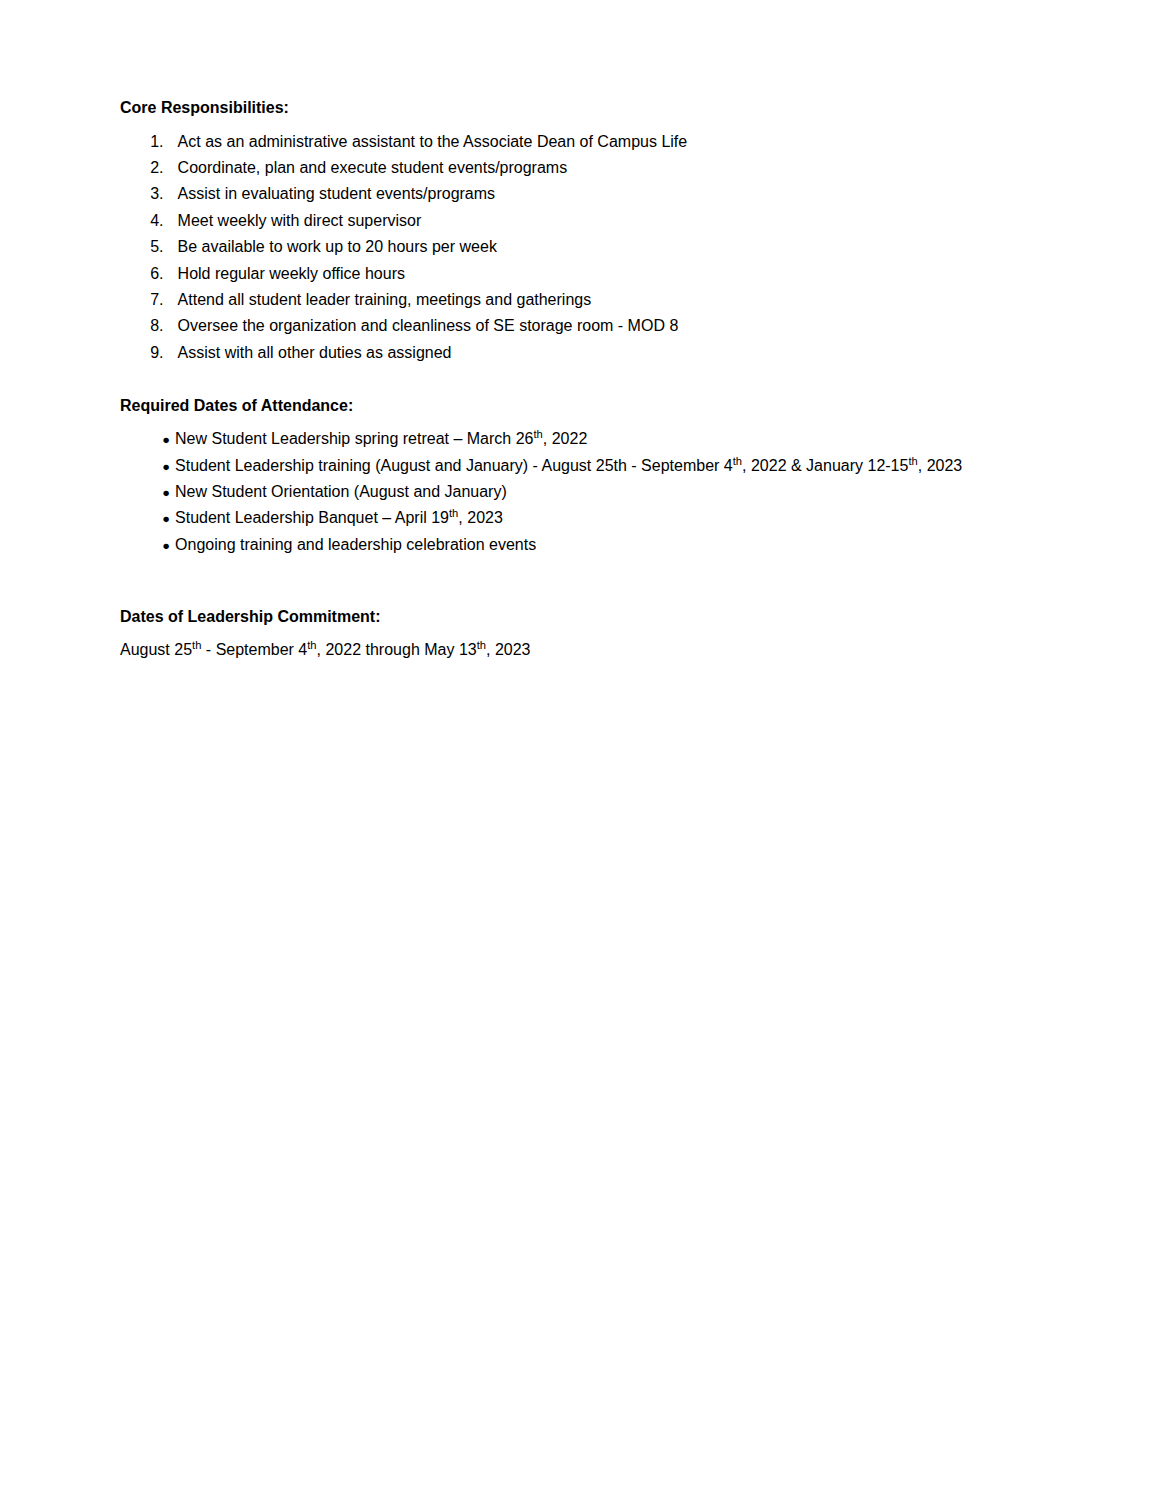Core Responsibilities:
Act as an administrative assistant to the Associate Dean of Campus Life
Coordinate, plan and execute student events/programs
Assist in evaluating student events/programs
Meet weekly with direct supervisor
Be available to work up to 20 hours per week
Hold regular weekly office hours
Attend all student leader training, meetings and gatherings
Oversee the organization and cleanliness of SE storage room - MOD 8
Assist with all other duties as assigned
Required Dates of Attendance:
New Student Leadership spring retreat – March 26th, 2022
Student Leadership training (August and January) - August 25th - September 4th, 2022 & January 12-15th, 2023
New Student Orientation (August and January)
Student Leadership Banquet – April 19th, 2023
Ongoing training and leadership celebration events
Dates of Leadership Commitment:
August 25th - September 4th, 2022 through May 13th, 2023